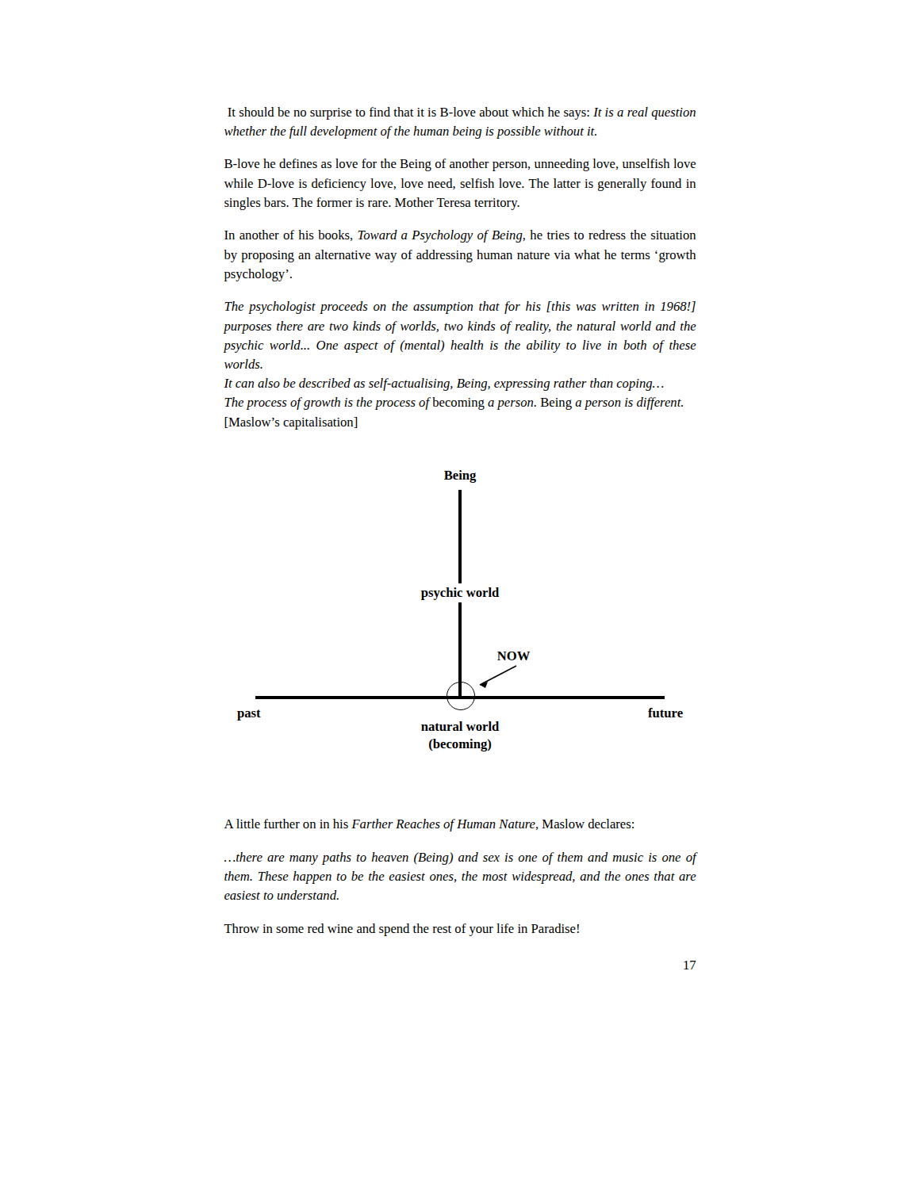It should be no surprise to find that it is B-love about which he says: It is a real question whether the full development of the human being is possible without it.
B-love he defines as love for the Being of another person, unneeding love, unselfish love while D-love is deficiency love, love need, selfish love. The latter is generally found in singles bars. The former is rare. Mother Teresa territory.
In another of his books, Toward a Psychology of Being, he tries to redress the situation by proposing an alternative way of addressing human nature via what he terms ‘growth psychology’.
The psychologist proceeds on the assumption that for his [this was written in 1968!] purposes there are two kinds of worlds, two kinds of reality, the natural world and the psychic world... One aspect of (mental) health is the ability to live in both of these worlds.
It can also be described as self-actualising, Being, expressing rather than coping…
The process of growth is the process of becoming a person. Being a person is different.
[Maslow’s capitalisation]
Being
psychic world
NOW
past future natural world
(becoming)
A little further on in his Farther Reaches of Human Nature, Maslow declares:
…there are many paths to heaven (Being) and sex is one of them and music is one of them. These happen to be the easiest ones, the most widespread, and the ones that are easiest to understand.
Throw in some red wine and spend the rest of your life in Paradise!
17